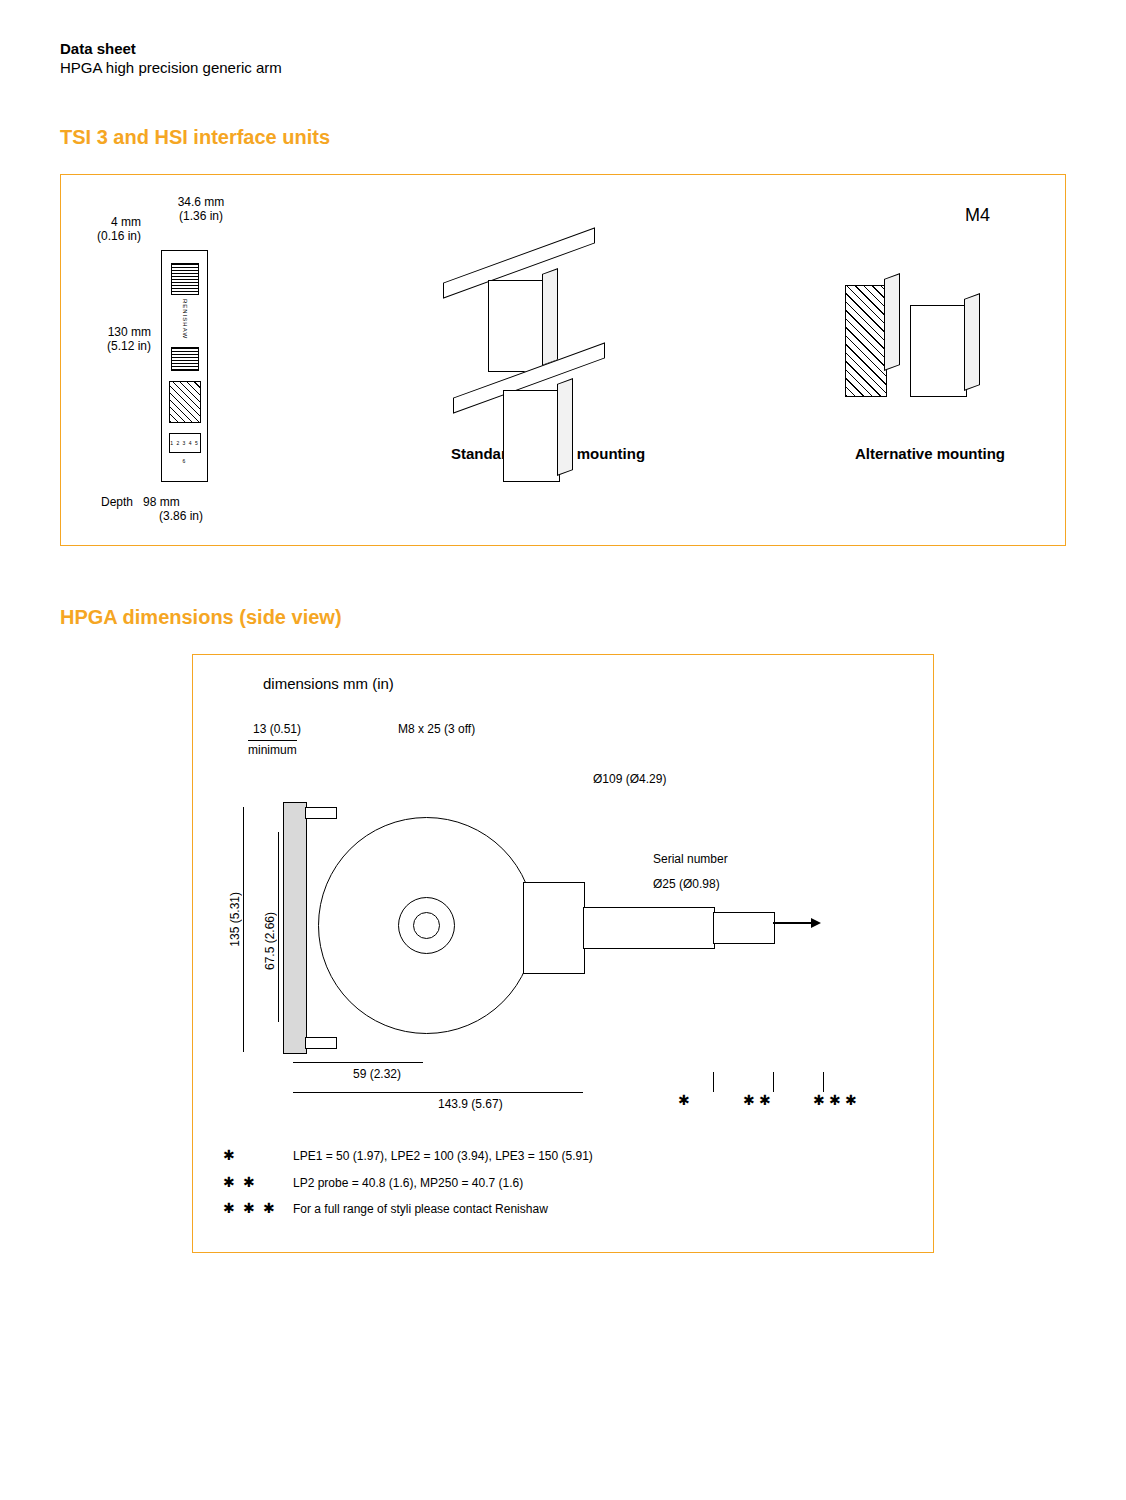Data sheet
HPGA high precision generic arm
TSI 3 and HSI interface units
34.6 mm
(1.36 in)
4 mm
(0.16 in)
130 mm
(5.12 in)
RENISHAW
1 2 3 4 5 6
Depth98 mm
(3.86 in)
Standard DIN rail mounting
M4
Alternative mounting
HPGA dimensions (side view)
dimensions mm (in)
13 (0.51) minimum M8 x 25 (3 off) Ø109 (Ø4.29) Serial number Ø25 (Ø0.98) 135 (5.31) 67.5 (2.66) 59 (2.32) 143.9 (5.67) ✱ ✱ ✱ ✱ ✱ ✱
✱LPE1 = 50 (1.97), LPE2 = 100 (3.94), LPE3 = 150 (5.91)
✱ ✱LP2 probe = 40.8 (1.6), MP250 = 40.7 (1.6)
✱ ✱ ✱For a full range of styli please contact Renishaw